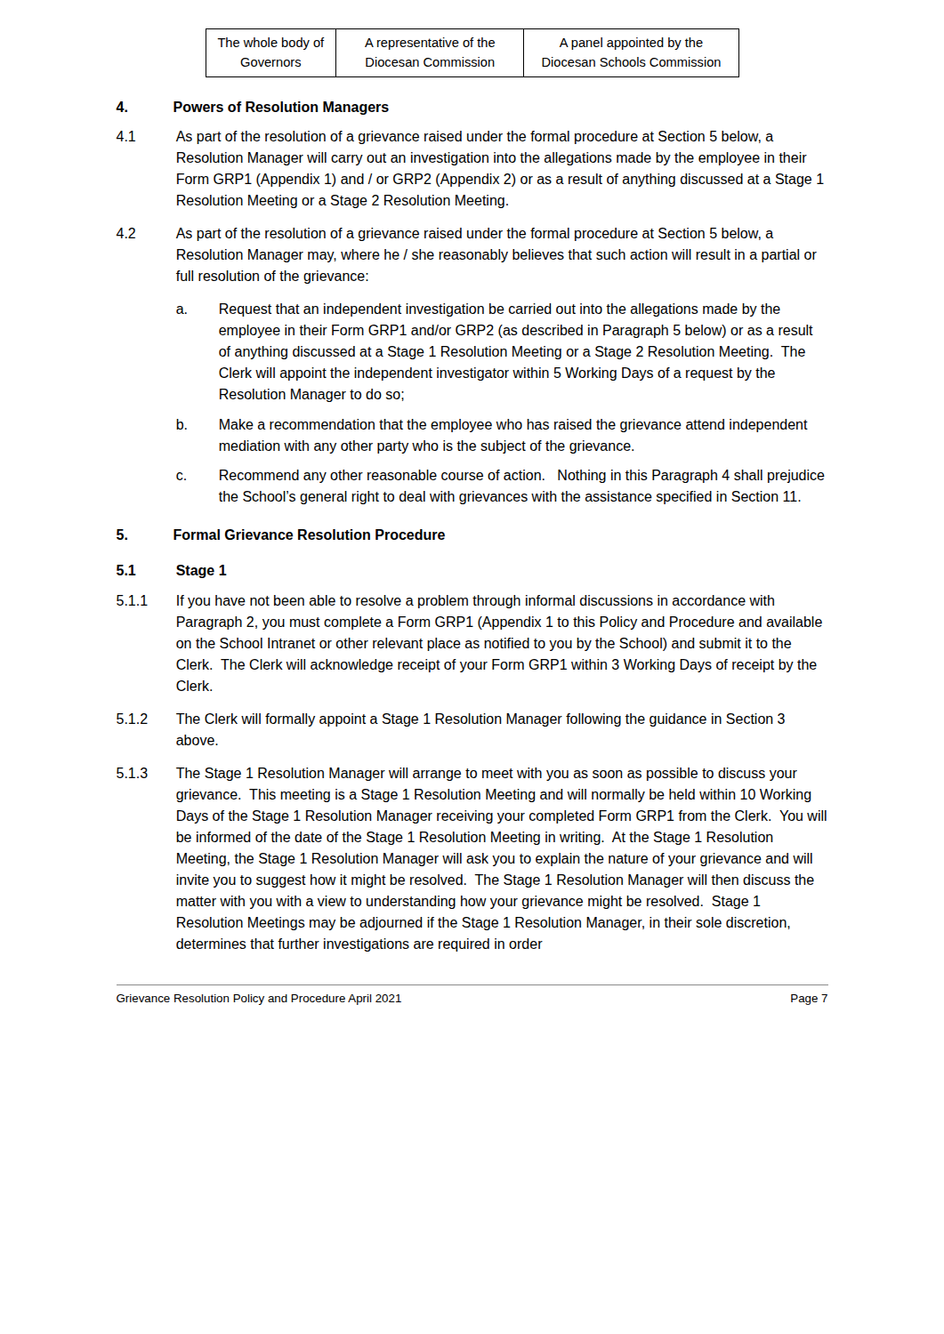| The whole body of Governors | A representative of the Diocesan Commission | A panel appointed by the Diocesan Schools Commission |
4. Powers of Resolution Managers
4.1
As part of the resolution of a grievance raised under the formal procedure at Section 5 below, a Resolution Manager will carry out an investigation into the allegations made by the employee in their Form GRP1 (Appendix 1) and / or GRP2 (Appendix 2) or as a result of anything discussed at a Stage 1 Resolution Meeting or a Stage 2 Resolution Meeting.
4.2
As part of the resolution of a grievance raised under the formal procedure at Section 5 below, a Resolution Manager may, where he / she reasonably believes that such action will result in a partial or full resolution of the grievance:
a.
Request that an independent investigation be carried out into the allegations made by the employee in their Form GRP1 and/or GRP2 (as described in Paragraph 5 below) or as a result of anything discussed at a Stage 1 Resolution Meeting or a Stage 2 Resolution Meeting. The Clerk will appoint the independent investigator within 5 Working Days of a request by the Resolution Manager to do so;
b.
Make a recommendation that the employee who has raised the grievance attend independent mediation with any other party who is the subject of the grievance.
c.
Recommend any other reasonable course of action. Nothing in this Paragraph 4 shall prejudice the School’s general right to deal with grievances with the assistance specified in Section 11.
5. Formal Grievance Resolution Procedure
5.1 Stage 1
5.1.1
If you have not been able to resolve a problem through informal discussions in accordance with Paragraph 2, you must complete a Form GRP1 (Appendix 1 to this Policy and Procedure and available on the School Intranet or other relevant place as notified to you by the School) and submit it to the Clerk. The Clerk will acknowledge receipt of your Form GRP1 within 3 Working Days of receipt by the Clerk.
5.1.2
The Clerk will formally appoint a Stage 1 Resolution Manager following the guidance in Section 3 above.
5.1.3
The Stage 1 Resolution Manager will arrange to meet with you as soon as possible to discuss your grievance. This meeting is a Stage 1 Resolution Meeting and will normally be held within 10 Working Days of the Stage 1 Resolution Manager receiving your completed Form GRP1 from the Clerk. You will be informed of the date of the Stage 1 Resolution Meeting in writing. At the Stage 1 Resolution Meeting, the Stage 1 Resolution Manager will ask you to explain the nature of your grievance and will invite you to suggest how it might be resolved. The Stage 1 Resolution Manager will then discuss the matter with you with a view to understanding how your grievance might be resolved. Stage 1 Resolution Meetings may be adjourned if the Stage 1 Resolution Manager, in their sole discretion, determines that further investigations are required in order
Grievance Resolution Policy and Procedure April 2021 Page 7